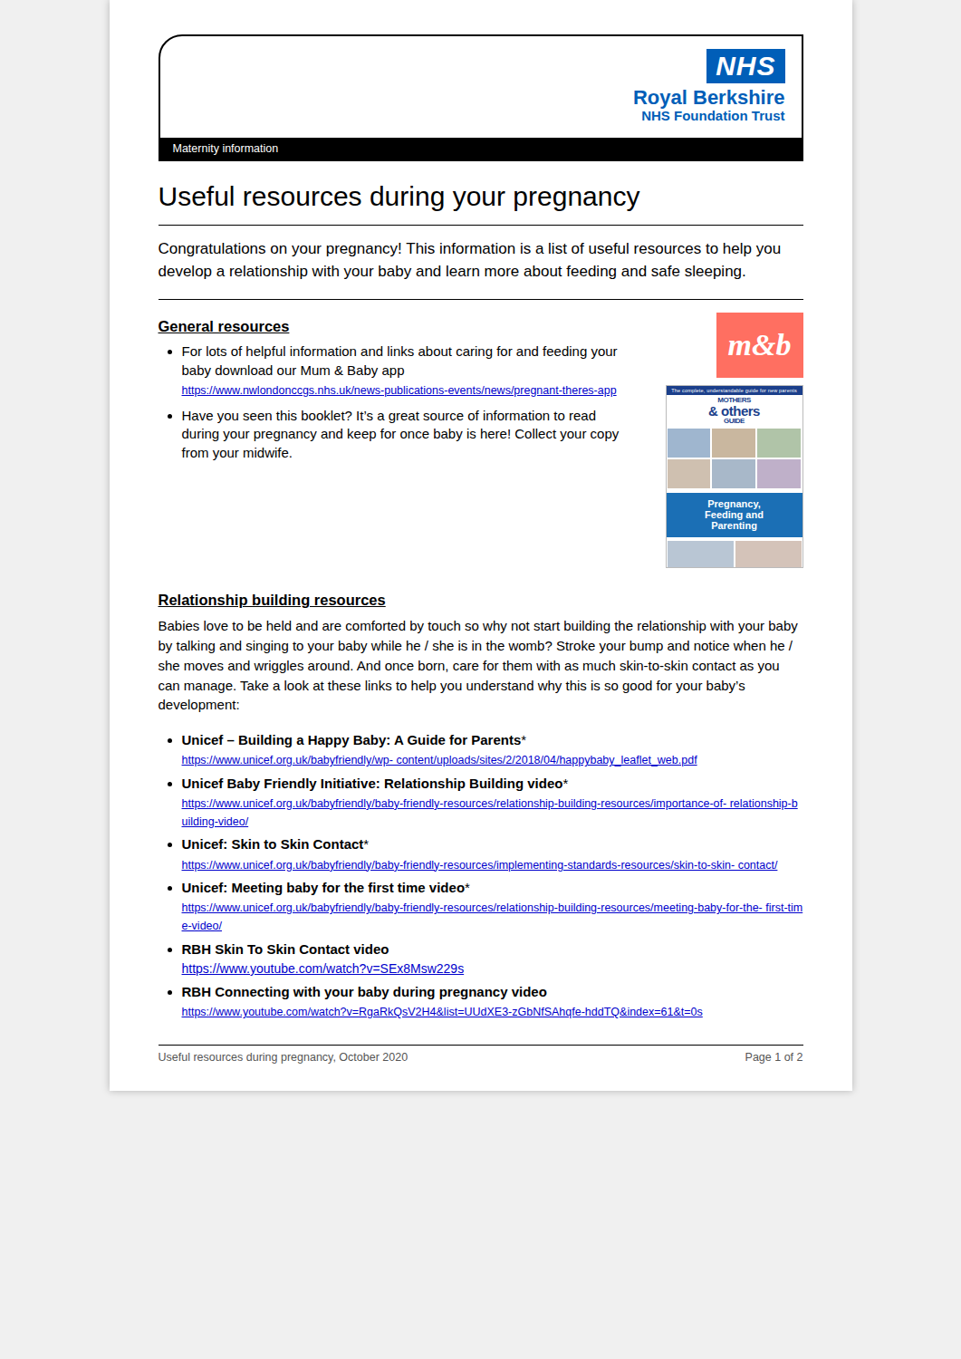NHS
Royal Berkshire NHS Foundation Trust
Maternity information
Useful resources during your pregnancy
Congratulations on your pregnancy! This information is a list of useful resources to help you develop a relationship with your baby and learn more about feeding and safe sleeping.
m&b
The complete, understandable guide for new parents
MOTHERS& othersGUIDE
Pregnancy,
Feeding and
Parenting
We have the complete, understandable guide for new parents. Part of the Breastfeeding Network Trust information.
General resources
For lots of helpful information and links about caring for and feeding your baby download our Mum & Baby app https://www.nwlondonccgs.nhs.uk/news-publications-events/news/pregnant-theres-app
Have you seen this booklet? It’s a great source of information to read during your pregnancy and keep for once baby is here! Collect your copy from your midwife.
Relationship building resources
Babies love to be held and are comforted by touch so why not start building the relationship with your baby by talking and singing to your baby while he / she is in the womb? Stroke your bump and notice when he / she moves and wriggles around. And once born, care for them with as much skin-to-skin contact as you can manage. Take a look at these links to help you understand why this is so good for your baby’s development:
Unicef – Building a Happy Baby: A Guide for Parents* https://www.unicef.org.uk/babyfriendly/wp- content/uploads/sites/2/2018/04/happybaby_leaflet_web.pdf
Unicef Baby Friendly Initiative: Relationship Building video* https://www.unicef.org.uk/babyfriendly/baby-friendly-resources/relationship-building-resources/importance-of- relationship-building-video/
Unicef: Skin to Skin Contact* https://www.unicef.org.uk/babyfriendly/baby-friendly-resources/implementing-standards-resources/skin-to-skin- contact/
Unicef: Meeting baby for the first time video* https://www.unicef.org.uk/babyfriendly/baby-friendly-resources/relationship-building-resources/meeting-baby-for-the- first-time-video/
RBH Skin To Skin Contact video https://www.youtube.com/watch?v=SEx8Msw229s
RBH Connecting with your baby during pregnancy video https://www.youtube.com/watch?v=RgaRkQsV2H4&list=UUdXE3-zGbNfSAhqfe-hddTQ&index=61&t=0s
Useful resources during pregnancy, October 2020 Page 1 of 2